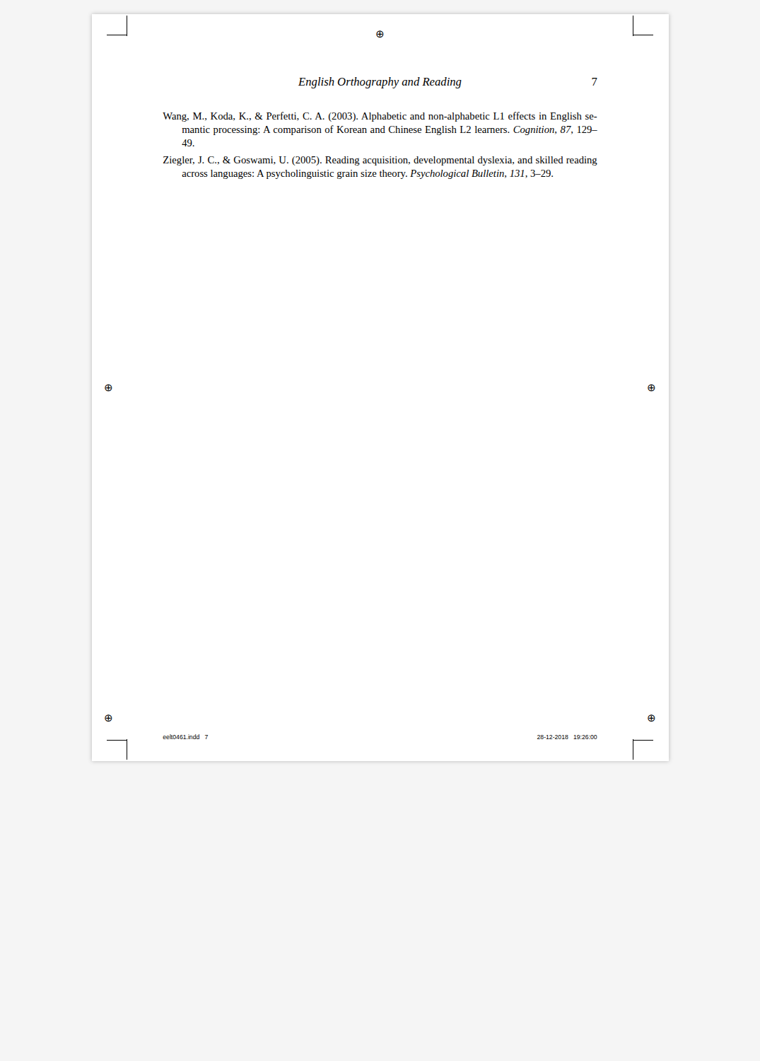⊕ ⊕ ⊕ ⊕ ⊕
English Orthography and Reading 7
Wang, M., Koda, K., & Perfetti, C. A. (2003). Alphabetic and non-alphabetic L1 effects in English semantic processing: A comparison of Korean and Chinese English L2 learners. Cognition, 87, 129–49.
Ziegler, J. C., & Goswami, U. (2005). Reading acquisition, developmental dyslexia, and skilled reading across languages: A psycholinguistic grain size theory. Psychological Bulletin, 131, 3–29.
eelt0461.indd 7 28-12-2018 19:26:00